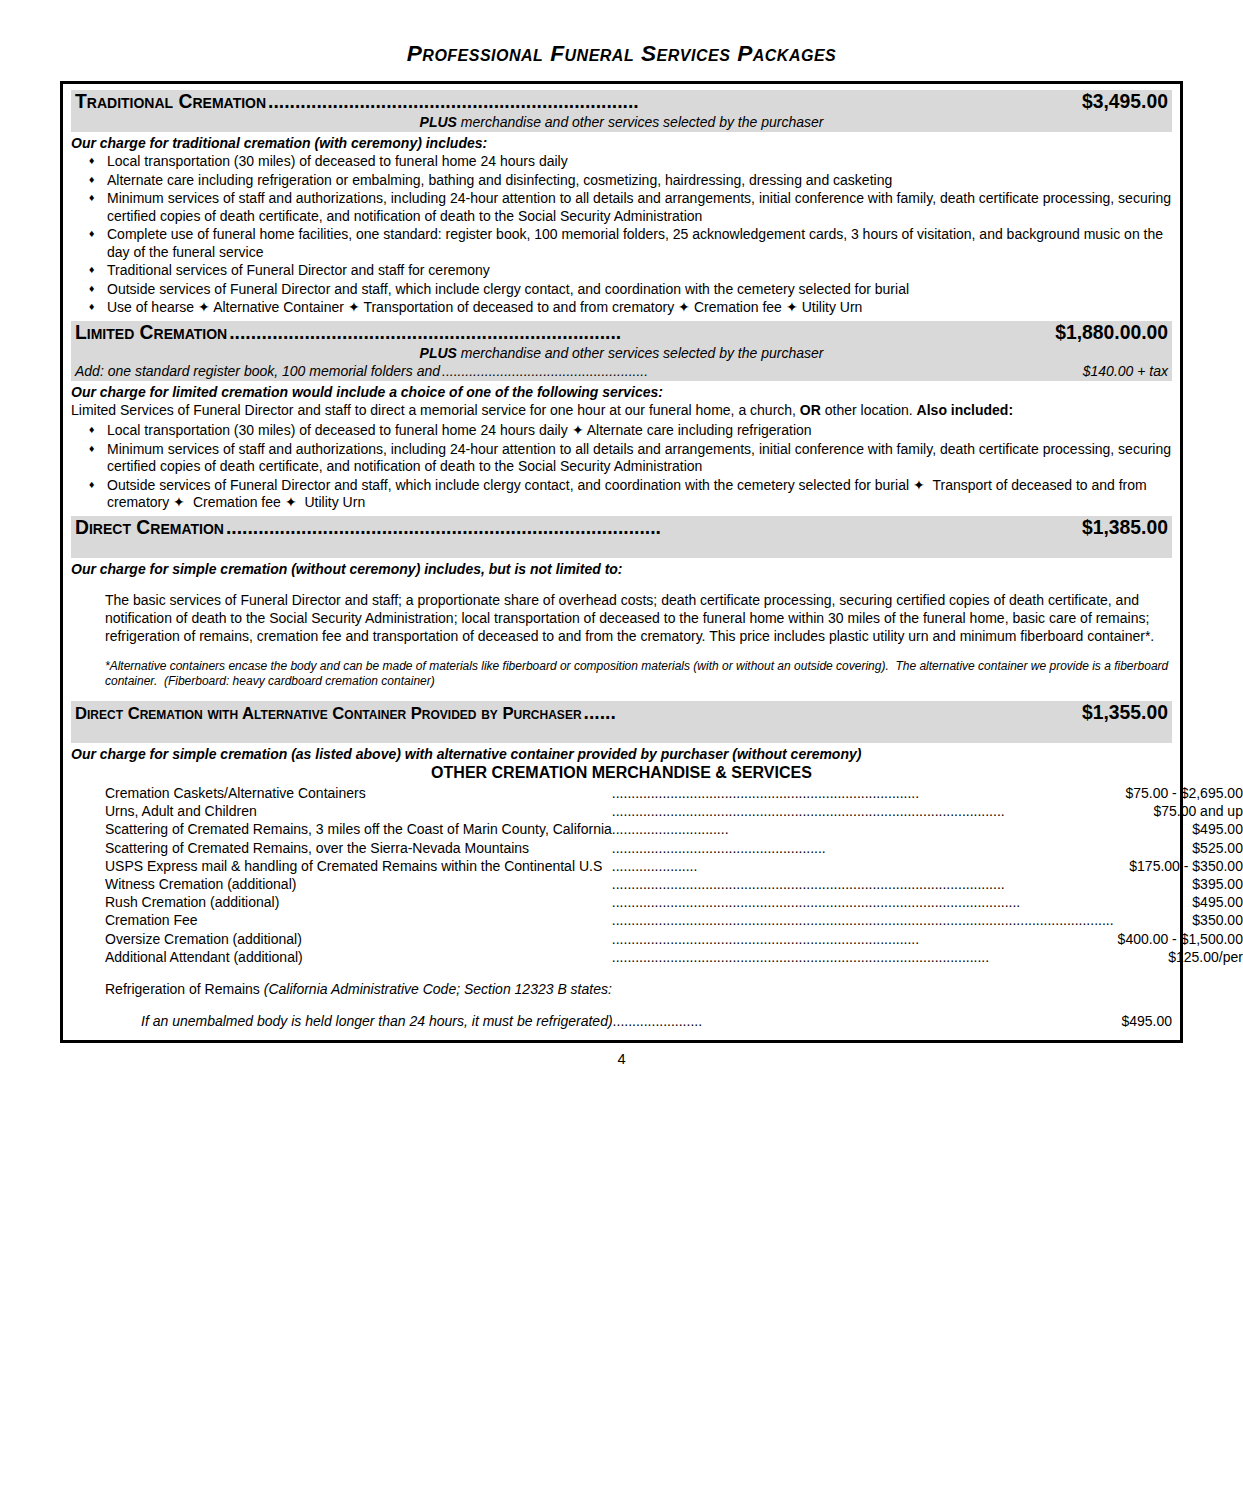Professional Funeral Services Packages
Traditional Cremation ..................................................................... $3,495.00
PLUS merchandise and other services selected by the purchaser
Our charge for traditional cremation (with ceremony) includes:
Local transportation (30 miles) of deceased to funeral home 24 hours daily
Alternate care including refrigeration or embalming, bathing and disinfecting, cosmetizing, hairdressing, dressing and casketing
Minimum services of staff and authorizations, including 24-hour attention to all details and arrangements, initial conference with family, death certificate processing, securing certified copies of death certificate, and notification of death to the Social Security Administration
Complete use of funeral home facilities, one standard: register book, 100 memorial folders, 25 acknowledgement cards, 3 hours of visitation, and background music on the day of the funeral service
Traditional services of Funeral Director and staff for ceremony
Outside services of Funeral Director and staff, which include clergy contact, and coordination with the cemetery selected for burial
Use of hearse ✦ Alternative Container ✦ Transportation of deceased to and from crematory ✦ Cremation fee ✦ Utility Urn
Limited Cremation ......................................................................... $1,880.00.00
PLUS merchandise and other services selected by the purchaser
Add: one standard register book, 100 memorial folders and ..................................................... $140.00 + tax
Our charge for limited cremation would include a choice of one of the following services:
Limited Services of Funeral Director and staff to direct a memorial service for one hour at our funeral home, a church, OR other location. Also included:
Local transportation (30 miles) of deceased to funeral home 24 hours daily ✦ Alternate care including refrigeration
Minimum services of staff and authorizations, including 24-hour attention to all details and arrangements, initial conference with family, death certificate processing, securing certified copies of death certificate, and notification of death to the Social Security Administration
Outside services of Funeral Director and staff, which include clergy contact, and coordination with the cemetery selected for burial ✦ Transport of deceased to and from crematory ✦ Cremation fee ✦ Utility Urn
Direct Cremation ................................................................................. $1,385.00
Our charge for simple cremation (without ceremony) includes, but is not limited to:
The basic services of Funeral Director and staff; a proportionate share of overhead costs; death certificate processing, securing certified copies of death certificate, and notification of death to the Social Security Administration; local transportation of deceased to the funeral home within 30 miles of the funeral home, basic care of remains; refrigeration of remains, cremation fee and transportation of deceased to and from the crematory. This price includes plastic utility urn and minimum fiberboard container*.
*Alternative containers encase the body and can be made of materials like fiberboard or composition materials (with or without an outside covering). The alternative container we provide is a fiberboard container. (Fiberboard: heavy cardboard cremation container)
Direct Cremation with Alternative Container Provided by Purchaser ...... $1,355.00
Our charge for simple cremation (as listed above) with alternative container provided by purchaser (without ceremony)
OTHER CREMATION MERCHANDISE & SERVICES
| Cremation Caskets/Alternative Containers | ............................................................................... | $75.00 - $2,695.00 |
| Urns, Adult and Children | ..................................................................................................... | $75.00 and up |
| Scattering of Cremated Remains, 3 miles off the Coast of Marin County, California | .............................. | $495.00 |
| Scattering of Cremated Remains, over the Sierra-Nevada Mountains | ....................................................... | $525.00 |
| USPS Express mail & handling of Cremated Remains within the Continental U.S | ...................... | $175.00 - $350.00 |
| Witness Cremation (additional) | ..................................................................................................... | $395.00 |
| Rush Cremation (additional) | ......................................................................................................... | $495.00 |
| Cremation Fee | ................................................................................................................................. | $350.00 |
| Oversize Cremation (additional) | ............................................................................... | $400.00 - $1,500.00 |
| Additional Attendant (additional) | ................................................................................................. | $125.00/per |
Refrigeration of Remains (California Administrative Code; Section 12323 B states:
| If an unembalmed body is held longer than 24 hours, it must be refrigerated) | ....................... | $495.00 |
4